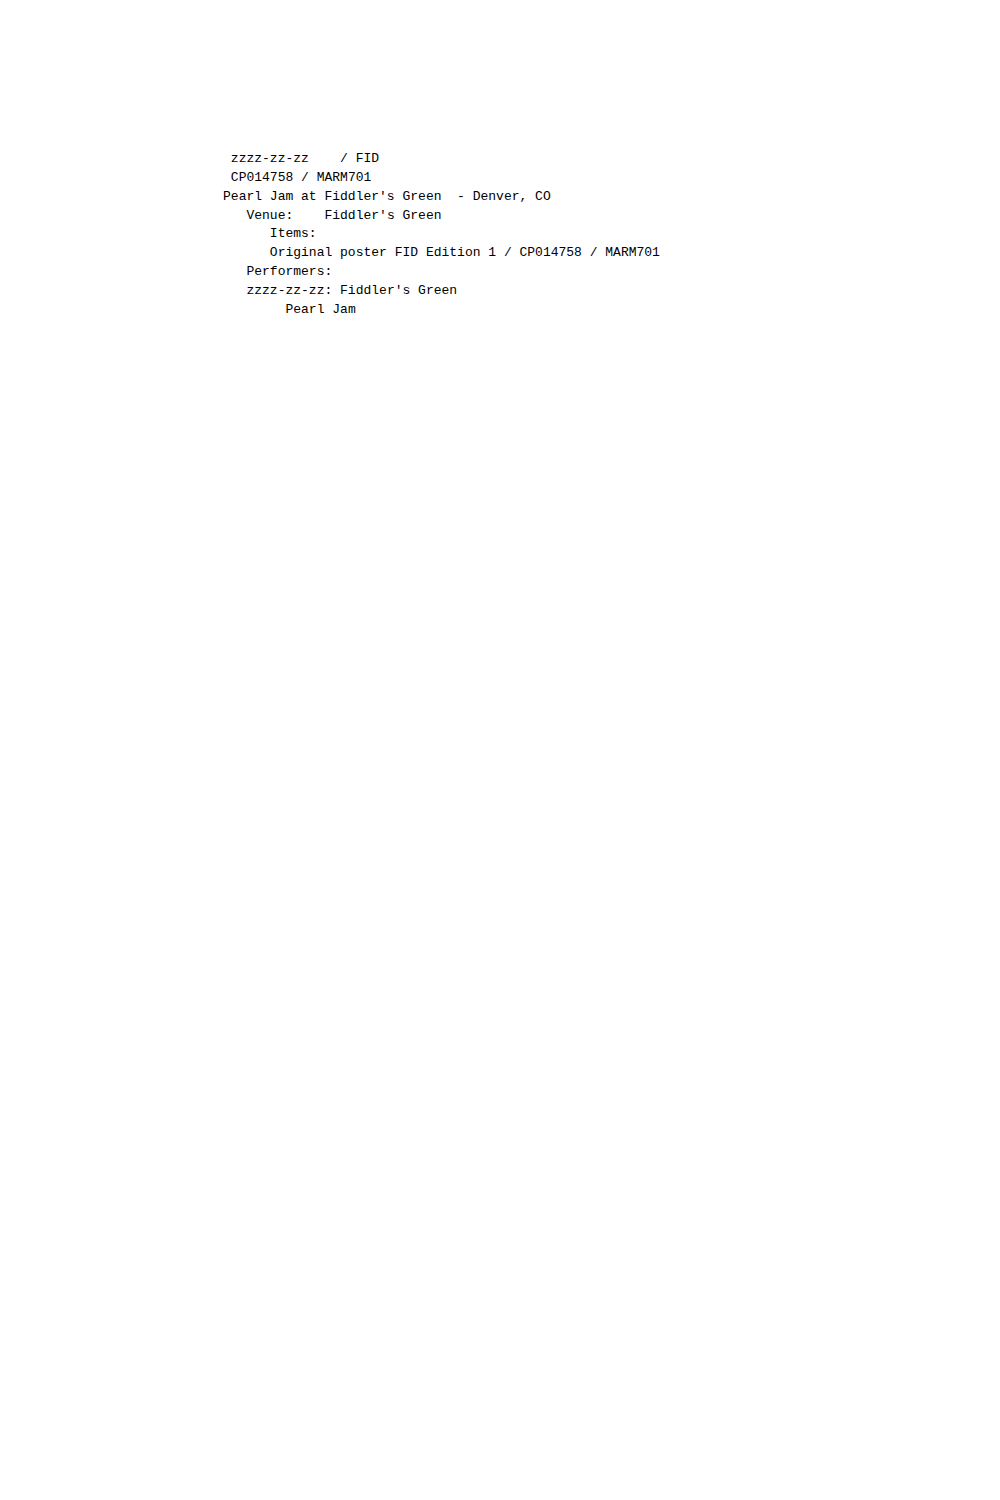zzzz-zz-zz    / FID
 CP014758 / MARM701
Pearl Jam at Fiddler's Green  - Denver, CO
   Venue:    Fiddler's Green
      Items:
      Original poster FID Edition 1 / CP014758 / MARM701
   Performers:
   zzzz-zz-zz: Fiddler's Green
        Pearl Jam